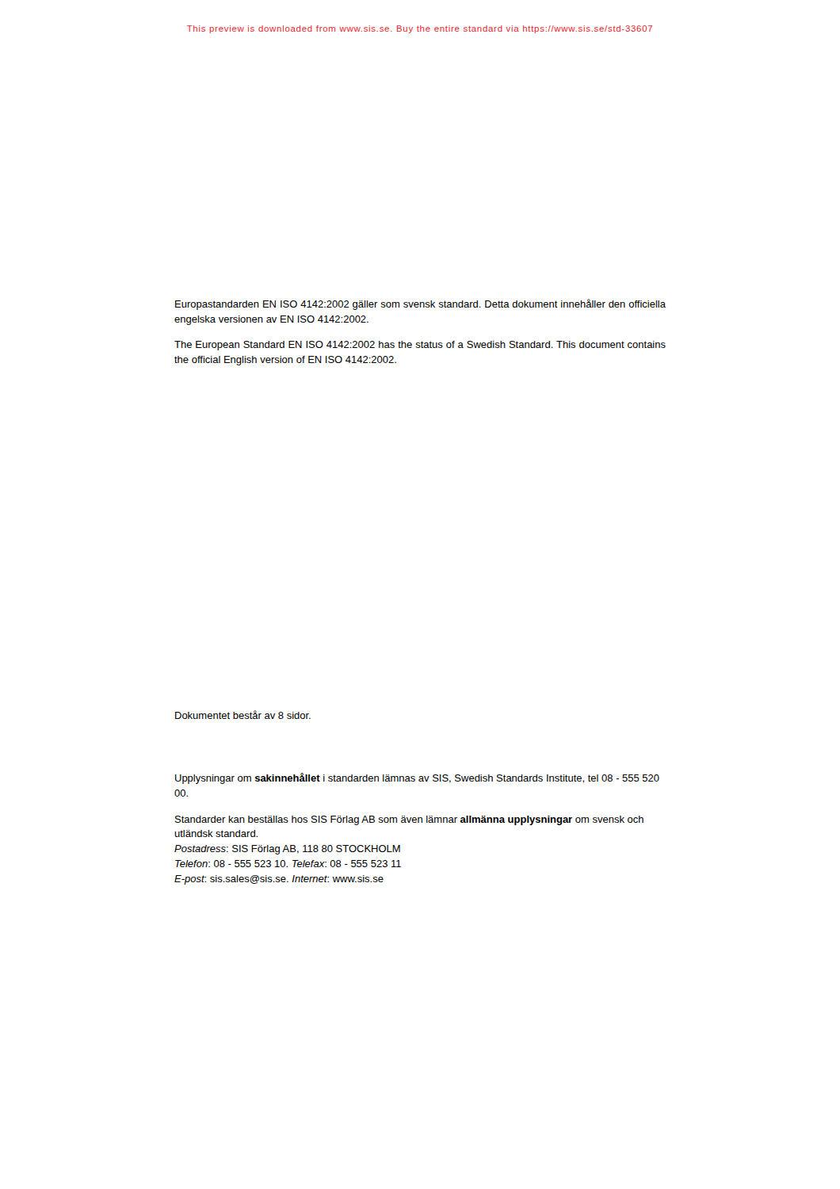This preview is downloaded from www.sis.se. Buy the entire standard via https://www.sis.se/std-33607
Europastandarden EN ISO 4142:2002 gäller som svensk standard. Detta dokument innehåller den officiella engelska versionen av EN ISO 4142:2002.
The European Standard EN ISO 4142:2002 has the status of a Swedish Standard. This document contains the official English version of EN ISO 4142:2002.
Dokumentet består av 8 sidor.
Upplysningar om sakinnehållet i standarden lämnas av SIS, Swedish Standards Institute, tel 08 - 555 520 00.
Standarder kan beställas hos SIS Förlag AB som även lämnar allmänna upplysningar om svensk och utländsk standard.
Postadress: SIS Förlag AB, 118 80 STOCKHOLM
Telefon: 08 - 555 523 10. Telefax: 08 - 555 523 11
E-post: sis.sales@sis.se. Internet: www.sis.se